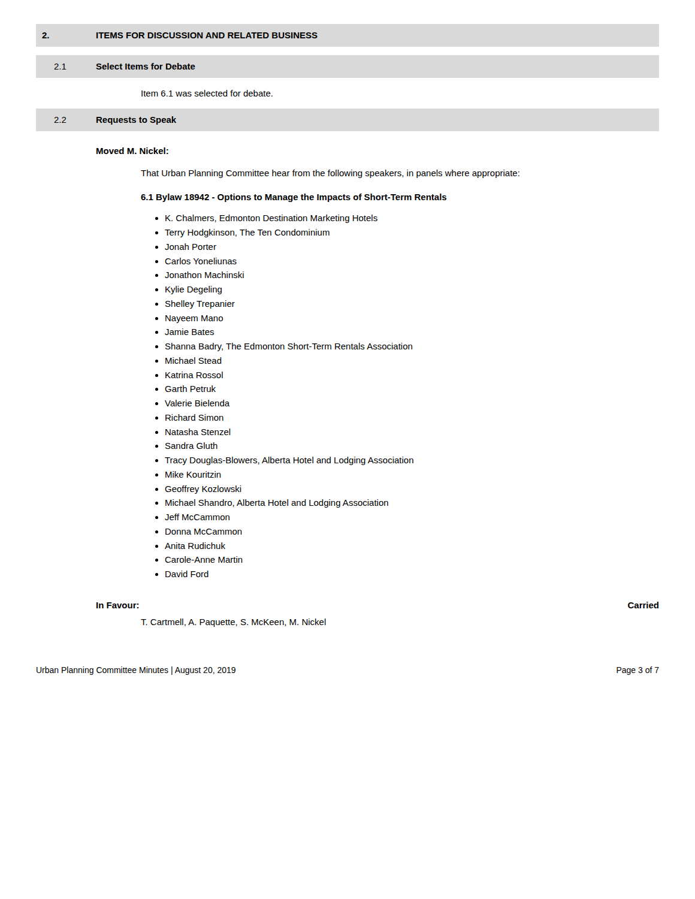2. ITEMS FOR DISCUSSION AND RELATED BUSINESS
2.1 Select Items for Debate
Item 6.1 was selected for debate.
2.2 Requests to Speak
Moved M. Nickel:
That Urban Planning Committee hear from the following speakers, in panels where appropriate:
6.1 Bylaw 18942 - Options to Manage the Impacts of Short-Term Rentals
K. Chalmers, Edmonton Destination Marketing Hotels
Terry Hodgkinson, The Ten Condominium
Jonah Porter
Carlos Yoneliunas
Jonathon Machinski
Kylie Degeling
Shelley Trepanier
Nayeem Mano
Jamie Bates
Shanna Badry, The Edmonton Short-Term Rentals Association
Michael Stead
Katrina Rossol
Garth Petruk
Valerie Bielenda
Richard Simon
Natasha Stenzel
Sandra Gluth
Tracy Douglas-Blowers, Alberta Hotel and Lodging Association
Mike Kouritzin
Geoffrey Kozlowski
Michael Shandro, Alberta Hotel and Lodging Association
Jeff McCammon
Donna McCammon
Anita Rudichuk
Carole-Anne Martin
David Ford
In Favour: Carried
T. Cartmell, A. Paquette, S. McKeen, M. Nickel
Urban Planning Committee Minutes | August 20, 2019 Page 3 of 7